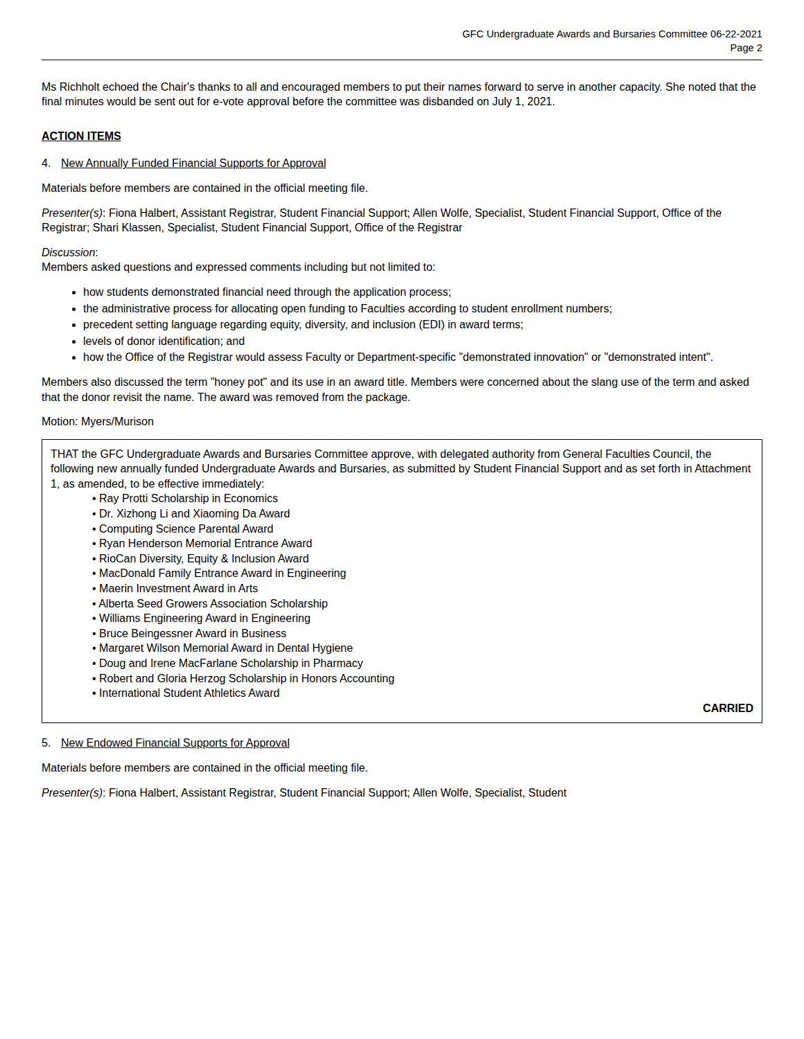GFC Undergraduate Awards and Bursaries Committee 06-22-2021
Page 2
Ms Richholt echoed the Chair's thanks to all and encouraged members to put their names forward to serve in another capacity. She noted that the final minutes would be sent out for e-vote approval before the committee was disbanded on July 1, 2021.
ACTION ITEMS
4. New Annually Funded Financial Supports for Approval
Materials before members are contained in the official meeting file.
Presenter(s): Fiona Halbert, Assistant Registrar, Student Financial Support; Allen Wolfe, Specialist, Student Financial Support, Office of the Registrar; Shari Klassen, Specialist, Student Financial Support, Office of the Registrar
Discussion:
Members asked questions and expressed comments including but not limited to:
how students demonstrated financial need through the application process;
the administrative process for allocating open funding to Faculties according to student enrollment numbers;
precedent setting language regarding equity, diversity, and inclusion (EDI) in award terms;
levels of donor identification; and
how the Office of the Registrar would assess Faculty or Department-specific "demonstrated innovation" or "demonstrated intent".
Members also discussed the term "honey pot" and its use in an award title. Members were concerned about the slang use of the term and asked that the donor revisit the name. The award was removed from the package.
Motion: Myers/Murison
THAT the GFC Undergraduate Awards and Bursaries Committee approve, with delegated authority from General Faculties Council, the following new annually funded Undergraduate Awards and Bursaries, as submitted by Student Financial Support and as set forth in Attachment 1, as amended, to be effective immediately:
• Ray Protti Scholarship in Economics
• Dr. Xizhong Li and Xiaoming Da Award
• Computing Science Parental Award
• Ryan Henderson Memorial Entrance Award
• RioCan Diversity, Equity & Inclusion Award
• MacDonald Family Entrance Award in Engineering
• Maerin Investment Award in Arts
• Alberta Seed Growers Association Scholarship
• Williams Engineering Award in Engineering
• Bruce Beingessner Award in Business
• Margaret Wilson Memorial Award in Dental Hygiene
• Doug and Irene MacFarlane Scholarship in Pharmacy
• Robert and Gloria Herzog Scholarship in Honors Accounting
• International Student Athletics Award
CARRIED
5. New Endowed Financial Supports for Approval
Materials before members are contained in the official meeting file.
Presenter(s): Fiona Halbert, Assistant Registrar, Student Financial Support; Allen Wolfe, Specialist, Student